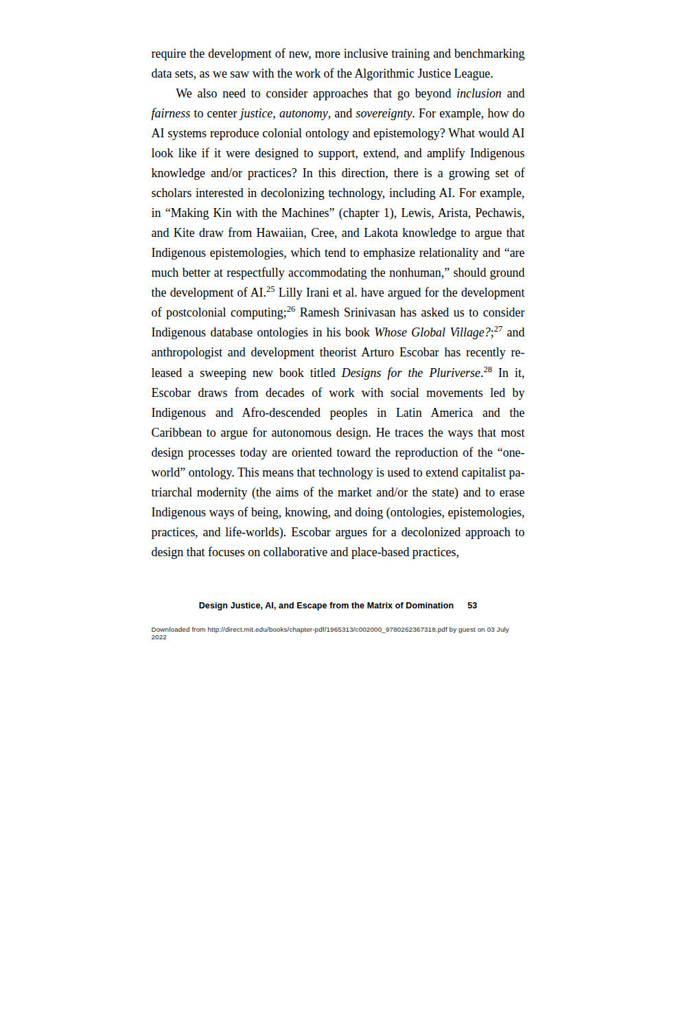require the development of new, more inclusive training and benchmarking data sets, as we saw with the work of the Algorithmic Justice League.
We also need to consider approaches that go beyond inclusion and fairness to center justice, autonomy, and sovereignty. For example, how do AI systems reproduce colonial ontology and epistemology? What would AI look like if it were designed to support, extend, and amplify Indigenous knowledge and/or practices? In this direction, there is a growing set of scholars interested in decolonizing technology, including AI. For example, in “Making Kin with the Machines” (chapter 1), Lewis, Arista, Pechawis, and Kite draw from Hawaiian, Cree, and Lakota knowledge to argue that Indigenous epistemologies, which tend to emphasize relationality and “are much better at respectfully accommodating the nonhuman,” should ground the development of AI.25 Lilly Irani et al. have argued for the development of postcolonial computing;26 Ramesh Srinivasan has asked us to consider Indigenous database ontologies in his book Whose Global Village?;27 and anthropologist and development theorist Arturo Escobar has recently released a sweeping new book titled Designs for the Pluriverse.28 In it, Escobar draws from decades of work with social movements led by Indigenous and Afro-descended peoples in Latin America and the Caribbean to argue for autonomous design. He traces the ways that most design processes today are oriented toward the reproduction of the “one-world” ontology. This means that technology is used to extend capitalist patriarchal modernity (the aims of the market and/or the state) and to erase Indigenous ways of being, knowing, and doing (ontologies, epistemologies, practices, and life-worlds). Escobar argues for a decolonized approach to design that focuses on collaborative and place-based practices,
Design Justice, AI, and Escape from the Matrix of Domination53
Downloaded from http://direct.mit.edu/books/chapter-pdf/1965313/c002000_9780262367318.pdf by guest on 03 July 2022